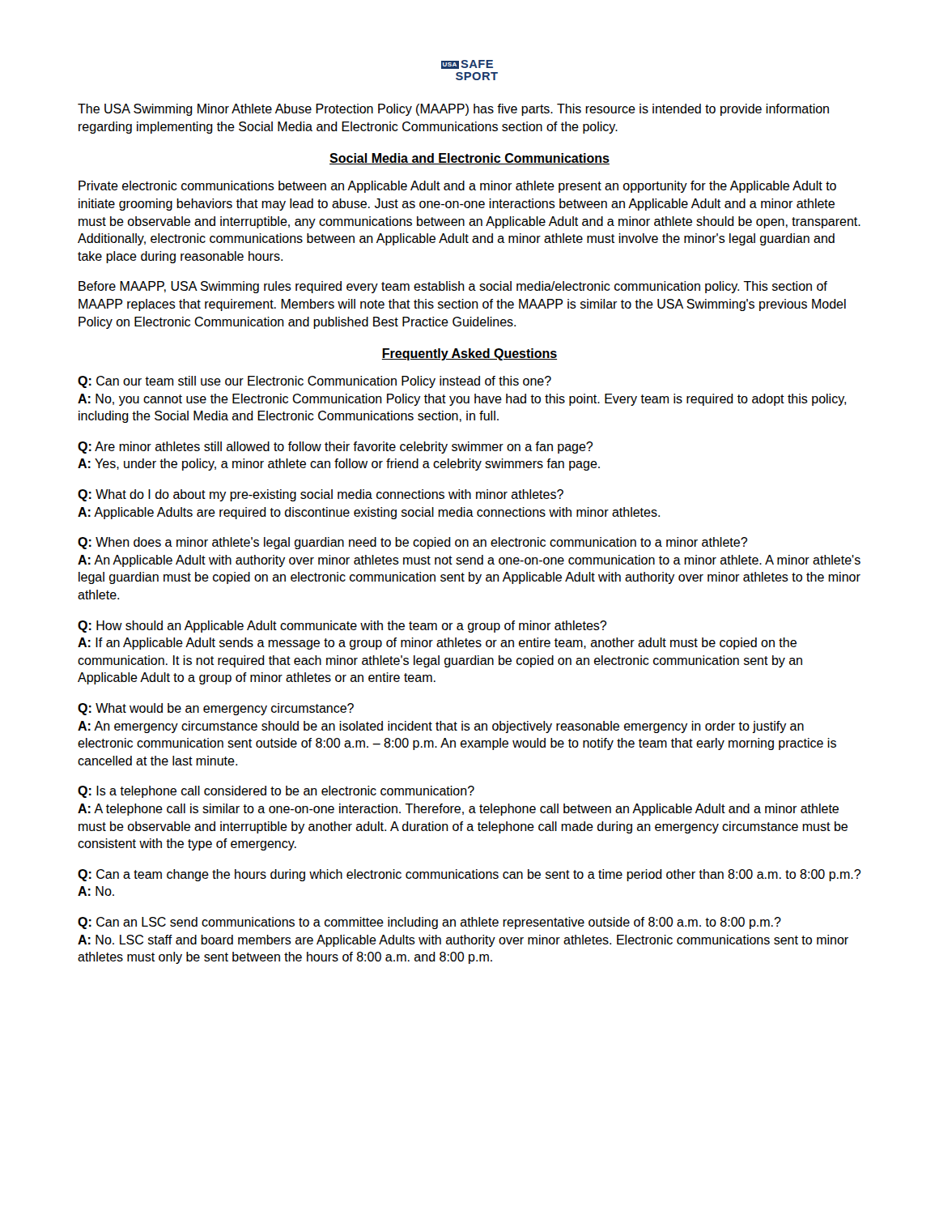USA SAFE SPORT
The USA Swimming Minor Athlete Abuse Protection Policy (MAAPP) has five parts. This resource is intended to provide information regarding implementing the Social Media and Electronic Communications section of the policy.
Social Media and Electronic Communications
Private electronic communications between an Applicable Adult and a minor athlete present an opportunity for the Applicable Adult to initiate grooming behaviors that may lead to abuse. Just as one-on-one interactions between an Applicable Adult and a minor athlete must be observable and interruptible, any communications between an Applicable Adult and a minor athlete should be open, transparent. Additionally, electronic communications between an Applicable Adult and a minor athlete must involve the minor's legal guardian and take place during reasonable hours.
Before MAAPP, USA Swimming rules required every team establish a social media/electronic communication policy. This section of MAAPP replaces that requirement. Members will note that this section of the MAAPP is similar to the USA Swimming's previous Model Policy on Electronic Communication and published Best Practice Guidelines.
Frequently Asked Questions
Q: Can our team still use our Electronic Communication Policy instead of this one?
A: No, you cannot use the Electronic Communication Policy that you have had to this point. Every team is required to adopt this policy, including the Social Media and Electronic Communications section, in full.
Q: Are minor athletes still allowed to follow their favorite celebrity swimmer on a fan page?
A: Yes, under the policy, a minor athlete can follow or friend a celebrity swimmers fan page.
Q: What do I do about my pre-existing social media connections with minor athletes?
A: Applicable Adults are required to discontinue existing social media connections with minor athletes.
Q: When does a minor athlete's legal guardian need to be copied on an electronic communication to a minor athlete?
A: An Applicable Adult with authority over minor athletes must not send a one-on-one communication to a minor athlete. A minor athlete's legal guardian must be copied on an electronic communication sent by an Applicable Adult with authority over minor athletes to the minor athlete.
Q: How should an Applicable Adult communicate with the team or a group of minor athletes?
A: If an Applicable Adult sends a message to a group of minor athletes or an entire team, another adult must be copied on the communication. It is not required that each minor athlete's legal guardian be copied on an electronic communication sent by an Applicable Adult to a group of minor athletes or an entire team.
Q: What would be an emergency circumstance?
A: An emergency circumstance should be an isolated incident that is an objectively reasonable emergency in order to justify an electronic communication sent outside of 8:00 a.m. – 8:00 p.m. An example would be to notify the team that early morning practice is cancelled at the last minute.
Q: Is a telephone call considered to be an electronic communication?
A: A telephone call is similar to a one-on-one interaction. Therefore, a telephone call between an Applicable Adult and a minor athlete must be observable and interruptible by another adult. A duration of a telephone call made during an emergency circumstance must be consistent with the type of emergency.
Q: Can a team change the hours during which electronic communications can be sent to a time period other than 8:00 a.m. to 8:00 p.m.?
A: No.
Q: Can an LSC send communications to a committee including an athlete representative outside of 8:00 a.m. to 8:00 p.m.?
A: No. LSC staff and board members are Applicable Adults with authority over minor athletes. Electronic communications sent to minor athletes must only be sent between the hours of 8:00 a.m. and 8:00 p.m.